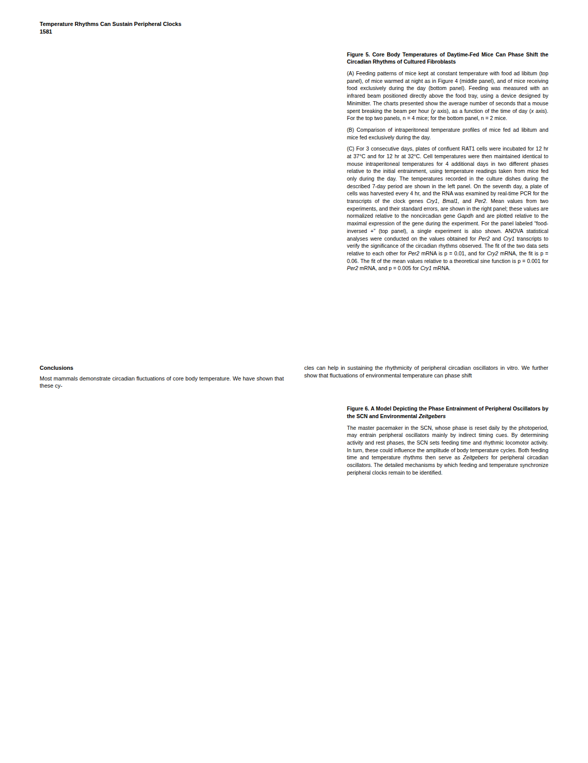Temperature Rhythms Can Sustain Peripheral Clocks
1581
Figure 5. Core Body Temperatures of Daytime-Fed Mice Can Phase Shift the Circadian Rhythms of Cultured Fibroblasts
(A) Feeding patterns of mice kept at constant temperature with food ad libitum (top panel), of mice warmed at night as in Figure 4 (middle panel), and of mice receiving food exclusively during the day (bottom panel). Feeding was measured with an infrared beam positioned directly above the food tray, using a device designed by Minimitter. The charts presented show the average number of seconds that a mouse spent breaking the beam per hour (y axis), as a function of the time of day (x axis). For the top two panels, n = 4 mice; for the bottom panel, n = 2 mice.
(B) Comparison of intraperitoneal temperature profiles of mice fed ad libitum and mice fed exclusively during the day.
(C) For 3 consecutive days, plates of confluent RAT1 cells were incubated for 12 hr at 37°C and for 12 hr at 32°C. Cell temperatures were then maintained identical to mouse intraperitoneal temperatures for 4 additional days in two different phases relative to the initial entrainment, using temperature readings taken from mice fed only during the day. The temperatures recorded in the culture dishes during the described 7-day period are shown in the left panel. On the seventh day, a plate of cells was harvested every 4 hr, and the RNA was examined by real-time PCR for the transcripts of the clock genes Cry1, Bmal1, and Per2. Mean values from two experiments, and their standard errors, are shown in the right panel; these values are normalized relative to the noncircadian gene Gapdh and are plotted relative to the maximal expression of the gene during the experiment. For the panel labeled “food-inversed +” (top panel), a single experiment is also shown. ANOVA statistical analyses were conducted on the values obtained for Per2 and Cry1 transcripts to verify the significance of the circadian rhythms observed. The fit of the two data sets relative to each other for Per2 mRNA is p = 0.01, and for Cry2 mRNA, the fit is p = 0.06. The fit of the mean values relative to a theoretical sine function is p = 0.001 for Per2 mRNA, and p = 0.005 for Cry1 mRNA.
Conclusions
Most mammals demonstrate circadian fluctuations of core body temperature. We have shown that these cy-
cles can help in sustaining the rhythmicity of peripheral circadian oscillators in vitro. We further show that fluctuations of environmental temperature can phase shift
Figure 6. A Model Depicting the Phase Entrainment of Peripheral Oscillators by the SCN and Environmental Zeitgebers
The master pacemaker in the SCN, whose phase is reset daily by the photoperiod, may entrain peripheral oscillators mainly by indirect timing cues. By determining activity and rest phases, the SCN sets feeding time and rhythmic locomotor activity. In turn, these could influence the amplitude of body temperature cycles. Both feeding time and temperature rhythms then serve as Zeitgebers for peripheral circadian oscillators. The detailed mechanisms by which feeding and temperature synchronize peripheral clocks remain to be identified.